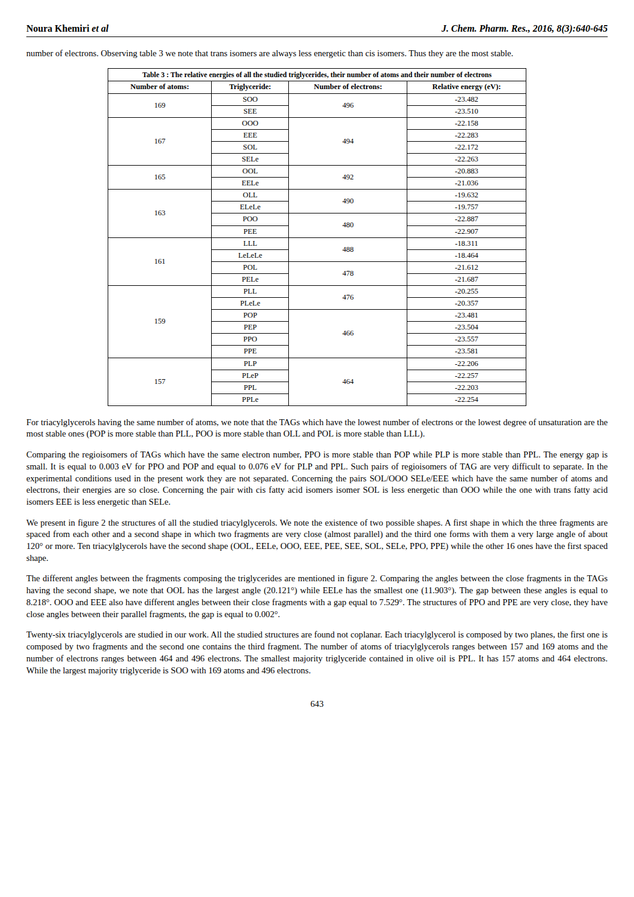Noura Khemiri et al
J. Chem. Pharm. Res., 2016, 8(3):640-645
number of electrons. Observing table 3 we note that trans isomers are always less energetic than cis isomers. Thus they are the most stable.
Table 3 : The relative energies of all the studied triglycerides, their number of atoms and their number of electrons
| Number of atoms: | Triglyceride: | Number of electrons: | Relative energy (eV): |
| --- | --- | --- | --- |
| 169 | SOO | 496 | -23.482 |
| SEE | -23.510 |
| 167 | OOO | 494 | -22.158 |
| EEE | -22.283 |
| SOL | -22.172 |
| SELe | -22.263 |
| 165 | OOL | 492 | -20.883 |
| EELe | -21.036 |
| 163 | OLL | 490 | -19.632 |
| ELeLe | -19.757 |
| POO | 480 | -22.887 |
| PEE | -22.907 |
| 161 | LLL | 488 | -18.311 |
| LeLeLe | -18.464 |
| POL | 478 | -21.612 |
| PELe | -21.687 |
| 159 | PLL | 476 | -20.255 |
| PLeLe | -20.357 |
| POP | 466 | -23.481 |
| PEP | -23.504 |
| PPO | -23.557 |
| PPE | -23.581 |
| 157 | PLP | 464 | -22.206 |
| PLeP | -22.257 |
| PPL | -22.203 |
| PPLe | -22.254 |
For triacylglycerols having the same number of atoms, we note that the TAGs which have the lowest number of electrons or the lowest degree of unsaturation are the most stable ones (POP is more stable than PLL, POO is more stable than OLL and POL is more stable than LLL).
Comparing the regioisomers of TAGs which have the same electron number, PPO is more stable than POP while PLP is more stable than PPL. The energy gap is small. It is equal to 0.003 eV for PPO and POP and equal to 0.076 eV for PLP and PPL. Such pairs of regioisomers of TAG are very difficult to separate. In the experimental conditions used in the present work they are not separated. Concerning the pairs SOL/OOO SELe/EEE which have the same number of atoms and electrons, their energies are so close. Concerning the pair with cis fatty acid isomers isomer SOL is less energetic than OOO while the one with trans fatty acid isomers EEE is less energetic than SELe.
We present in figure 2 the structures of all the studied triacylglycerols. We note the existence of two possible shapes. A first shape in which the three fragments are spaced from each other and a second shape in which two fragments are very close (almost parallel) and the third one forms with them a very large angle of about 120° or more. Ten triacylglycerols have the second shape (OOL, EELe, OOO, EEE, PEE, SEE, SOL, SELe, PPO, PPE) while the other 16 ones have the first spaced shape.
The different angles between the fragments composing the triglycerides are mentioned in figure 2. Comparing the angles between the close fragments in the TAGs having the second shape, we note that OOL has the largest angle (20.121°) while EELe has the smallest one (11.903°). The gap between these angles is equal to 8.218°. OOO and EEE also have different angles between their close fragments with a gap equal to 7.529°. The structures of PPO and PPE are very close, they have close angles between their parallel fragments, the gap is equal to 0.002°.
Twenty-six triacylglycerols are studied in our work. All the studied structures are found not coplanar. Each triacylglycerol is composed by two planes, the first one is composed by two fragments and the second one contains the third fragment. The number of atoms of triacylglycerols ranges between 157 and 169 atoms and the number of electrons ranges between 464 and 496 electrons. The smallest majority triglyceride contained in olive oil is PPL. It has 157 atoms and 464 electrons. While the largest majority triglyceride is SOO with 169 atoms and 496 electrons.
643